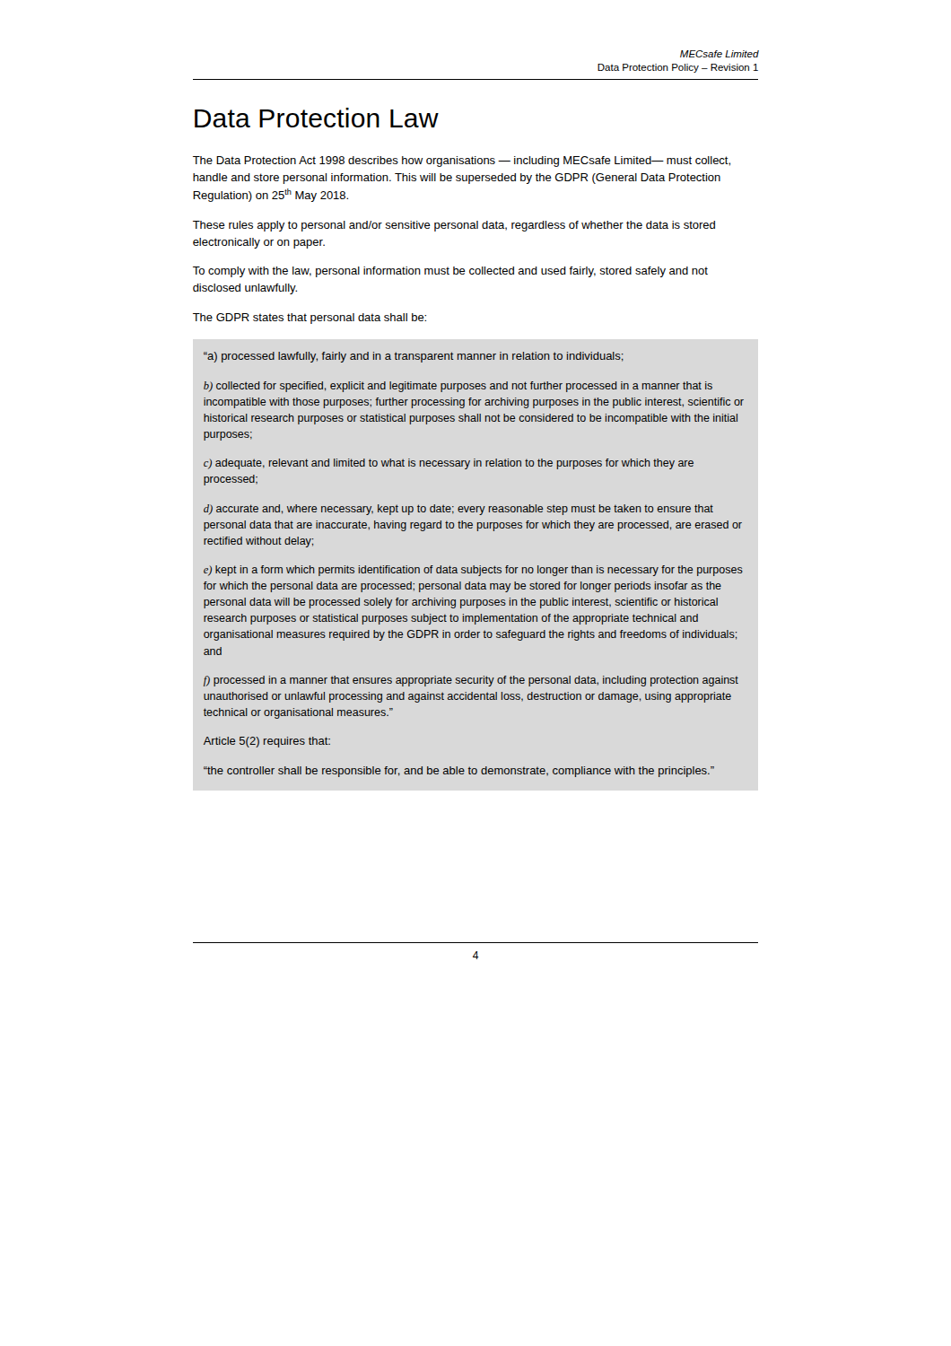MECsafe Limited
Data Protection Policy – Revision 1
Data Protection Law
The Data Protection Act 1998 describes how organisations — including MECsafe Limited— must collect, handle and store personal information. This will be superseded by the GDPR (General Data Protection Regulation) on 25th May 2018.
These rules apply to personal and/or sensitive personal data, regardless of whether the data is stored electronically or on paper.
To comply with the law, personal information must be collected and used fairly, stored safely and not disclosed unlawfully.
The GDPR states that personal data shall be:
“a) processed lawfully, fairly and in a transparent manner in relation to individuals;
b) collected for specified, explicit and legitimate purposes and not further processed in a manner that is incompatible with those purposes; further processing for archiving purposes in the public interest, scientific or historical research purposes or statistical purposes shall not be considered to be incompatible with the initial purposes;
c) adequate, relevant and limited to what is necessary in relation to the purposes for which they are processed;
d) accurate and, where necessary, kept up to date; every reasonable step must be taken to ensure that personal data that are inaccurate, having regard to the purposes for which they are processed, are erased or rectified without delay;
e) kept in a form which permits identification of data subjects for no longer than is necessary for the purposes for which the personal data are processed; personal data may be stored for longer periods insofar as the personal data will be processed solely for archiving purposes in the public interest, scientific or historical research purposes or statistical purposes subject to implementation of the appropriate technical and organisational measures required by the GDPR in order to safeguard the rights and freedoms of individuals; and
f) processed in a manner that ensures appropriate security of the personal data, including protection against unauthorised or unlawful processing and against accidental loss, destruction or damage, using appropriate technical or organisational measures.”
Article 5(2) requires that:
“the controller shall be responsible for, and be able to demonstrate, compliance with the principles.”
4